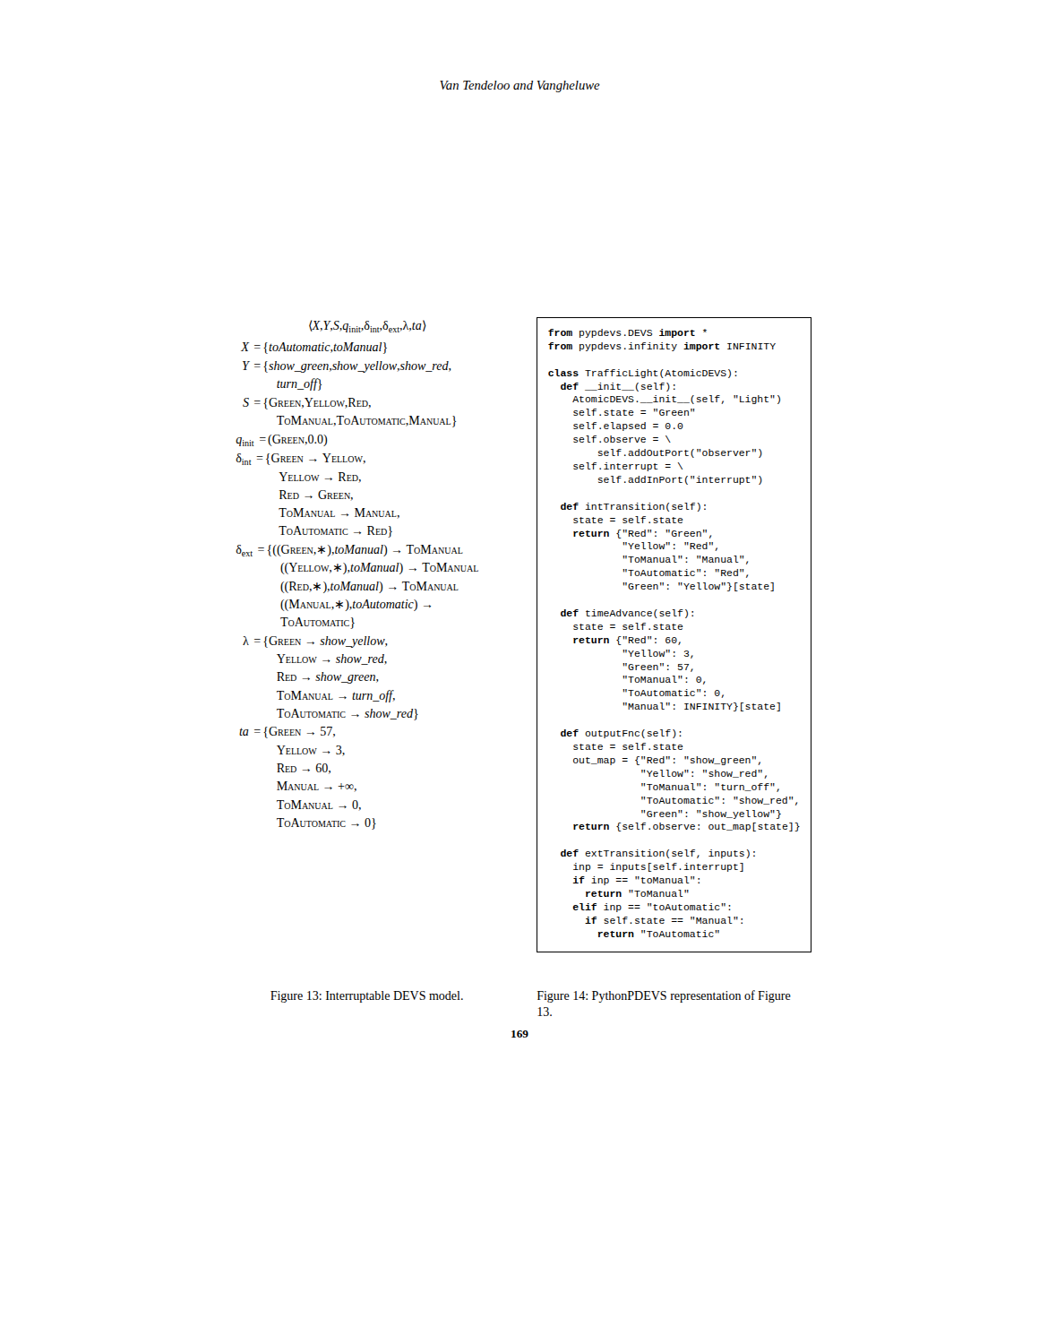Van Tendeloo and Vangheluwe
⟨X,Y,S,qinit,δint,δext,λ,ta⟩
X
=
{toAutomatic,toManual}
Y
=
{show_green,show_yellow,show_red, turn_off}
S
=
{Green,Yellow,Red, ToManual,ToAutomatic,Manual}
qinit
=
(Green,0.0)
δint
=
{Green Yellow, Yellow Red, Red Green, ToManual Manual, ToAutomatic Red}
δext
=
{((Green,∗),toManual) ToManual ((Yellow,∗),toManual) ToManual ((Red,∗),toManual) ToManual ((Manual,∗),toAutomatic) ToAutomatic}
λ
=
{Green show_yellow, Yellow show_red, Red show_green, ToManual turn_off, ToAutomatic show_red}
ta
=
{Green 57, Yellow 3, Red 60, Manual +∞, ToManual 0, ToAutomatic 0}
from pypdevs.DEVS import *
from pypdevs.infinity import INFINITY

class TrafficLight(AtomicDEVS):
  def __init__(self):
    AtomicDEVS.__init__(self, "Light")
    self.state = "Green"
    self.elapsed = 0.0
    self.observe = \
        self.addOutPort("observer")
    self.interrupt = \
        self.addInPort("interrupt")

  def intTransition(self):
    state = self.state
    return {"Red": "Green",
            "Yellow": "Red",
            "ToManual": "Manual",
            "ToAutomatic": "Red",
            "Green": "Yellow"}[state]

  def timeAdvance(self):
    state = self.state
    return {"Red": 60,
            "Yellow": 3,
            "Green": 57,
            "ToManual": 0,
            "ToAutomatic": 0,
            "Manual": INFINITY}[state]

  def outputFnc(self):
    state = self.state
    out_map = {"Red": "show_green",
               "Yellow": "show_red",
               "ToManual": "turn_off",
               "ToAutomatic": "show_red",
               "Green": "show_yellow"}
    return {self.observe: out_map[state]}

  def extTransition(self, inputs):
    inp = inputs[self.interrupt]
    if inp == "toManual":
      return "ToManual"
    elif inp == "toAutomatic":
      if self.state == "Manual":
        return "ToAutomatic"
Figure 13: Interruptable DEVS model.
Figure 14: PythonPDEVS representation of Figure 13.
169